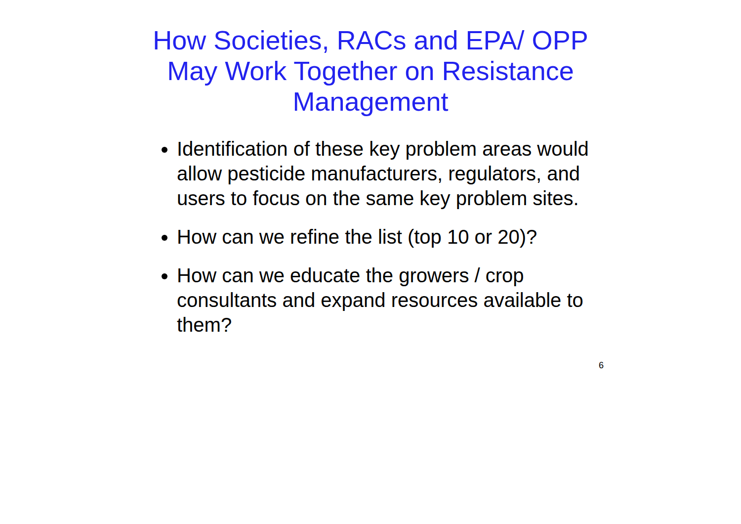How Societies, RACs and EPA/ OPP May Work Together on Resistance Management
Identification of these key problem areas would allow pesticide manufacturers, regulators, and users to focus on the same key problem sites.
How can we refine the list (top 10 or 20)?
How can we educate the growers / crop consultants and expand resources available to them?
6